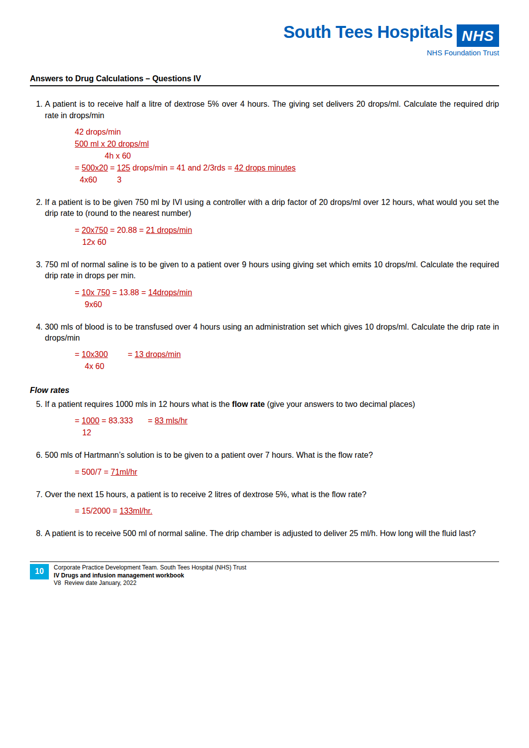South Tees Hospitals NHS
NHS Foundation Trust
Answers to Drug Calculations – Questions IV
A patient is to receive half a litre of dextrose 5% over 4 hours. The giving set delivers 20 drops/ml. Calculate the required drip rate in drops/min
42 drops/min
500 ml x 20 drops/ml
4h x 60
= 500x20 = 125 drops/min = 41 and 2/3rds = 42 drops minutes
4x603
If a patient is to be given 750 ml by IVI using a controller with a drip factor of 20 drops/ml over 12 hours, what would you set the drip rate to (round to the nearest number)
= 20x750 = 20.88 = 21 drops/min
12x 60
750 ml of normal saline is to be given to a patient over 9 hours using giving set which emits 10 drops/ml. Calculate the required drip rate in drops per min.
= 10x 750 = 13.88 = 14drops/min
9x60
300 mls of blood is to be transfused over 4 hours using an administration set which gives 10 drops/ml. Calculate the drip rate in drops/min
= 10x300= 13 drops/min
4x 60
Flow rates
If a patient requires 1000 mls in 12 hours what is the flow rate (give your answers to two decimal places)
= 1000 = 83.333= 83 mls/hr
12
500 mls of Hartmann’s solution is to be given to a patient over 7 hours. What is the flow rate?
= 500/7 = 71ml/hr
Over the next 15 hours, a patient is to receive 2 litres of dextrose 5%, what is the flow rate?
= 15/2000 = 133ml/hr.
A patient is to receive 500 ml of normal saline. The drip chamber is adjusted to deliver 25 ml/h. How long will the fluid last?
10
Corporate Practice Development Team. South Tees Hospital (NHS) Trust
IV Drugs and infusion management workbook
V8 Review date January, 2022